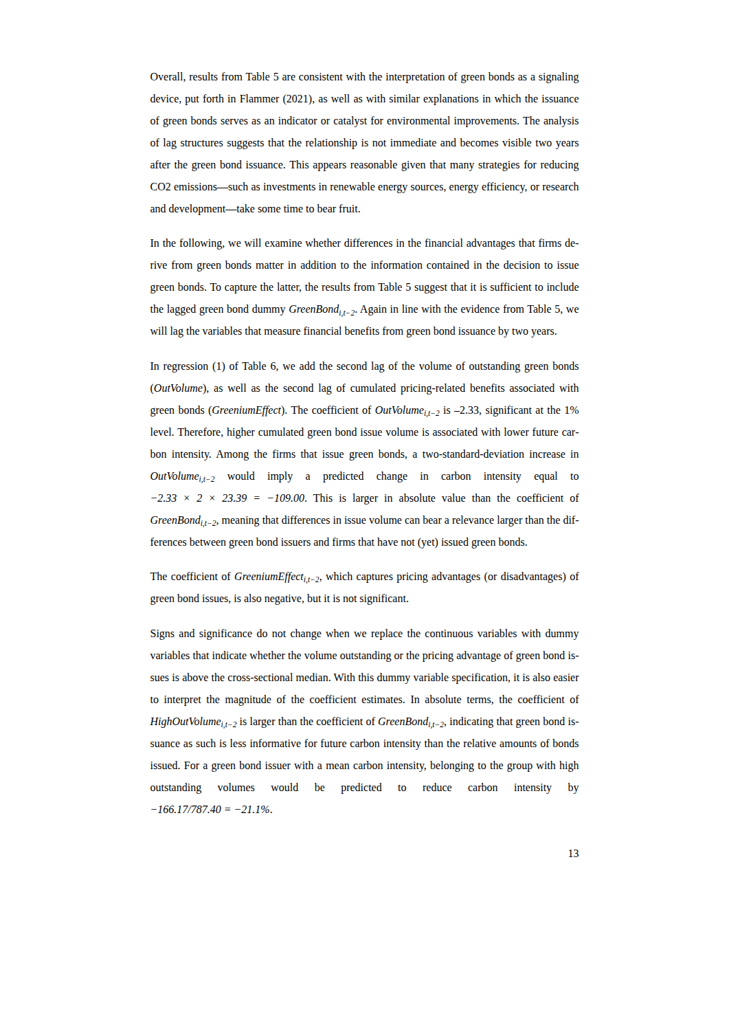Overall, results from Table 5 are consistent with the interpretation of green bonds as a signaling device, put forth in Flammer (2021), as well as with similar explanations in which the issuance of green bonds serves as an indicator or catalyst for environmental improvements. The analysis of lag structures suggests that the relationship is not immediate and becomes visible two years after the green bond issuance. This appears reasonable given that many strategies for reducing CO2 emissions—such as investments in renewable energy sources, energy efficiency, or research and development—take some time to bear fruit.
In the following, we will examine whether differences in the financial advantages that firms derive from green bonds matter in addition to the information contained in the decision to issue green bonds. To capture the latter, the results from Table 5 suggest that it is sufficient to include the lagged green bond dummy GreenBondi,t−2. Again in line with the evidence from Table 5, we will lag the variables that measure financial benefits from green bond issuance by two years.
In regression (1) of Table 6, we add the second lag of the volume of outstanding green bonds (OutVolume), as well as the second lag of cumulated pricing-related benefits associated with green bonds (GreeniumEffect). The coefficient of OutVolumei,t−2 is –2.33, significant at the 1% level. Therefore, higher cumulated green bond issue volume is associated with lower future carbon intensity. Among the firms that issue green bonds, a two-standard-deviation increase in OutVolumei,t−2 would imply a predicted change in carbon intensity equal to −2.33 × 2 × 23.39 = −109.00. This is larger in absolute value than the coefficient of GreenBondi,t−2, meaning that differences in issue volume can bear a relevance larger than the differences between green bond issuers and firms that have not (yet) issued green bonds.
The coefficient of GreeniumEffecti,t−2, which captures pricing advantages (or disadvantages) of green bond issues, is also negative, but it is not significant.
Signs and significance do not change when we replace the continuous variables with dummy variables that indicate whether the volume outstanding or the pricing advantage of green bond issues is above the cross-sectional median. With this dummy variable specification, it is also easier to interpret the magnitude of the coefficient estimates. In absolute terms, the coefficient of HighOutVolumei,t−2 is larger than the coefficient of GreenBondi,t−2, indicating that green bond issuance as such is less informative for future carbon intensity than the relative amounts of bonds issued. For a green bond issuer with a mean carbon intensity, belonging to the group with high outstanding volumes would be predicted to reduce carbon intensity by −166.17/787.40 = −21.1%.
13